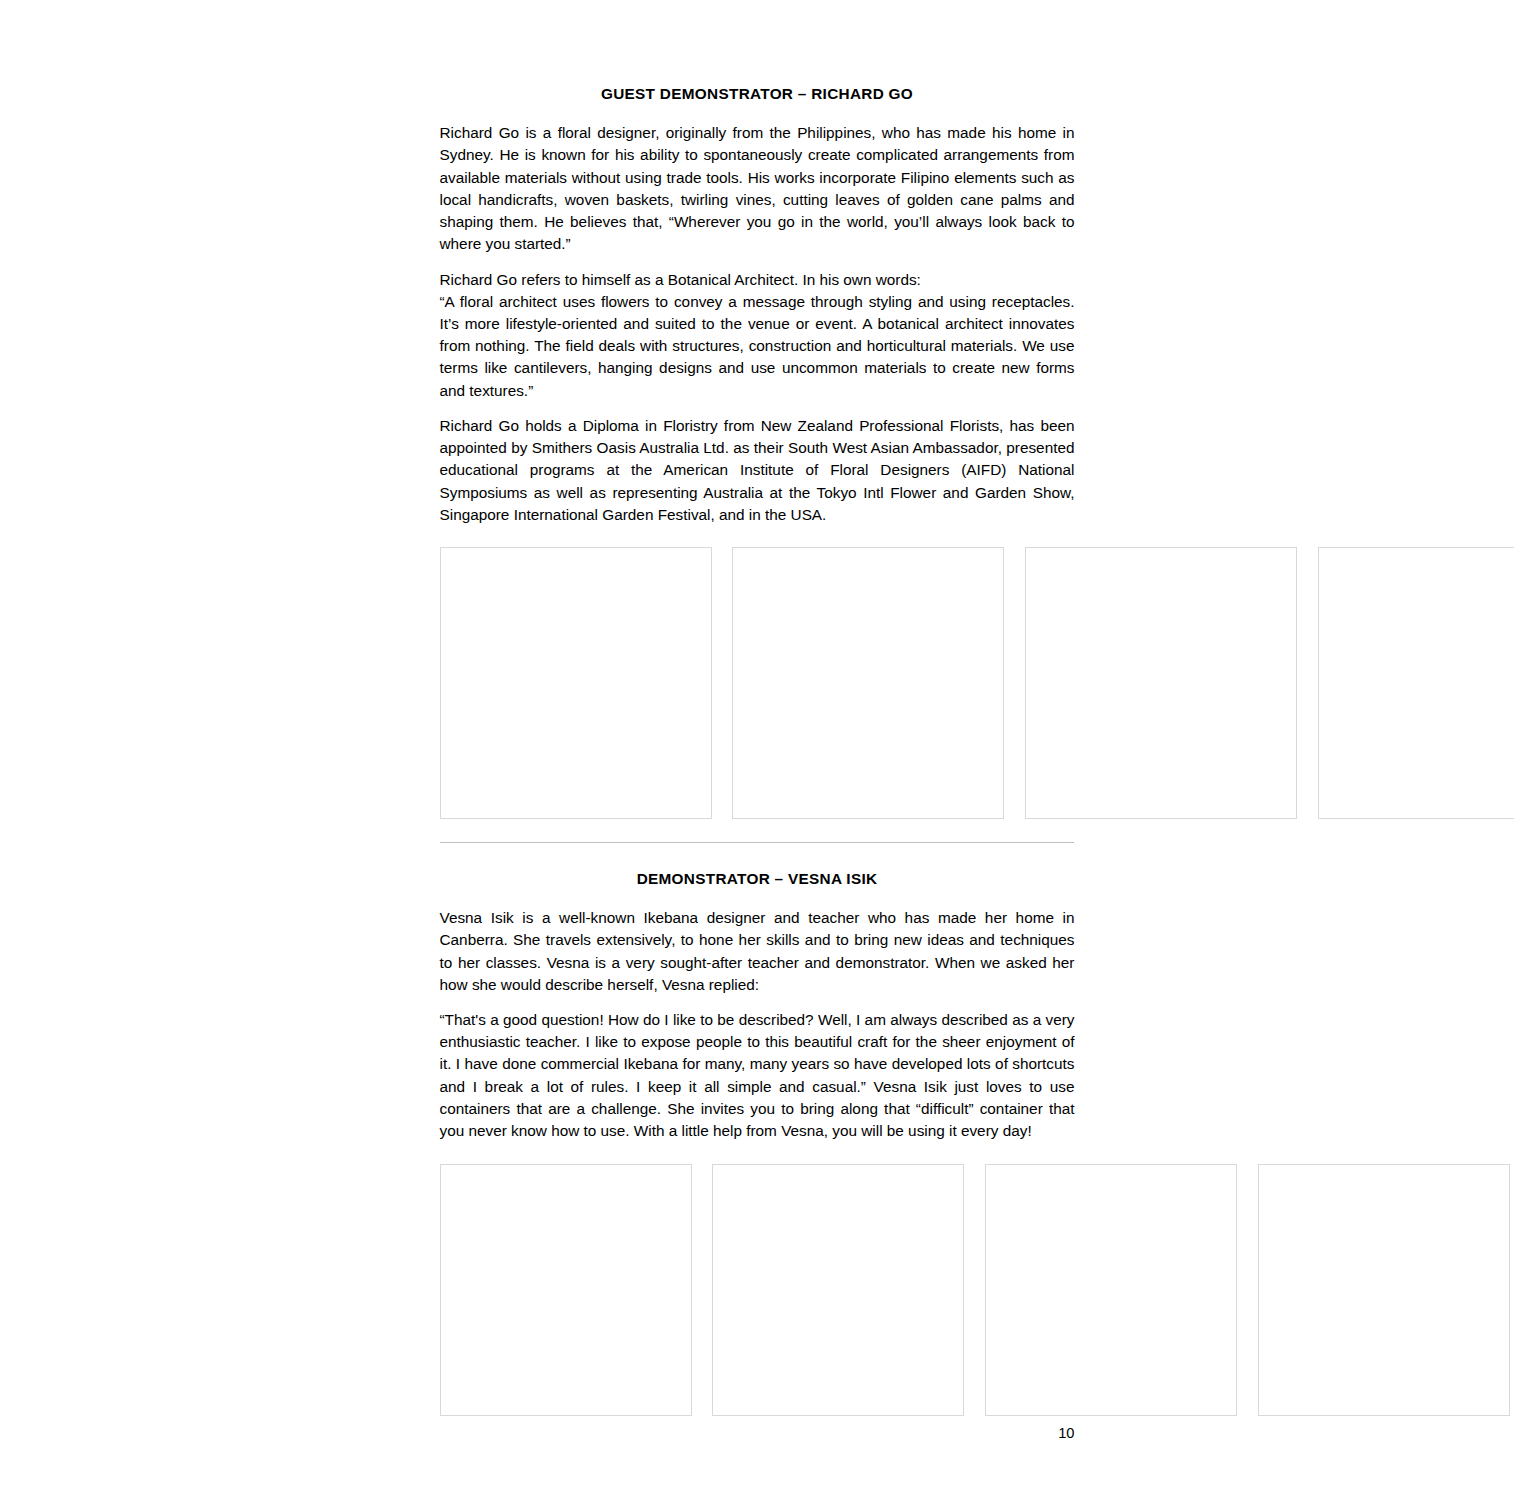GUEST DEMONSTRATOR – RICHARD GO
Richard Go is a floral designer, originally from the Philippines, who has made his home in Sydney. He is known for his ability to spontaneously create complicated arrangements from available materials without using trade tools. His works incorporate Filipino elements such as local handicrafts, woven baskets, twirling vines, cutting leaves of golden cane palms and shaping them. He believes that, “Wherever you go in the world, you’ll always look back to where you started.”
Richard Go refers to himself as a Botanical Architect. In his own words:
“A floral architect uses flowers to convey a message through styling and using receptacles. It’s more lifestyle-oriented and suited to the venue or event. A botanical architect innovates from nothing. The field deals with structures, construction and horticultural materials. We use terms like cantilevers, hanging designs and use uncommon materials to create new forms and textures.”
Richard Go holds a Diploma in Floristry from New Zealand Professional Florists, has been appointed by Smithers Oasis Australia Ltd. as their South West Asian Ambassador, presented educational programs at the American Institute of Floral Designers (AIFD) National Symposiums as well as representing Australia at the Tokyo Intl Flower and Garden Show, Singapore International Garden Festival, and in the USA.
DEMONSTRATOR – VESNA ISIK
Vesna Isik is a well-known Ikebana designer and teacher who has made her home in Canberra. She travels extensively, to hone her skills and to bring new ideas and techniques to her classes. Vesna is a very sought-after teacher and demonstrator. When we asked her how she would describe herself, Vesna replied:
“That's a good question! How do I like to be described? Well, I am always described as a very enthusiastic teacher. I like to expose people to this beautiful craft for the sheer enjoyment of it. I have done commercial Ikebana for many, many years so have developed lots of shortcuts and I break a lot of rules. I keep it all simple and casual.” Vesna Isik just loves to use containers that are a challenge. She invites you to bring along that “difficult” container that you never know how to use. With a little help from Vesna, you will be using it every day!
10